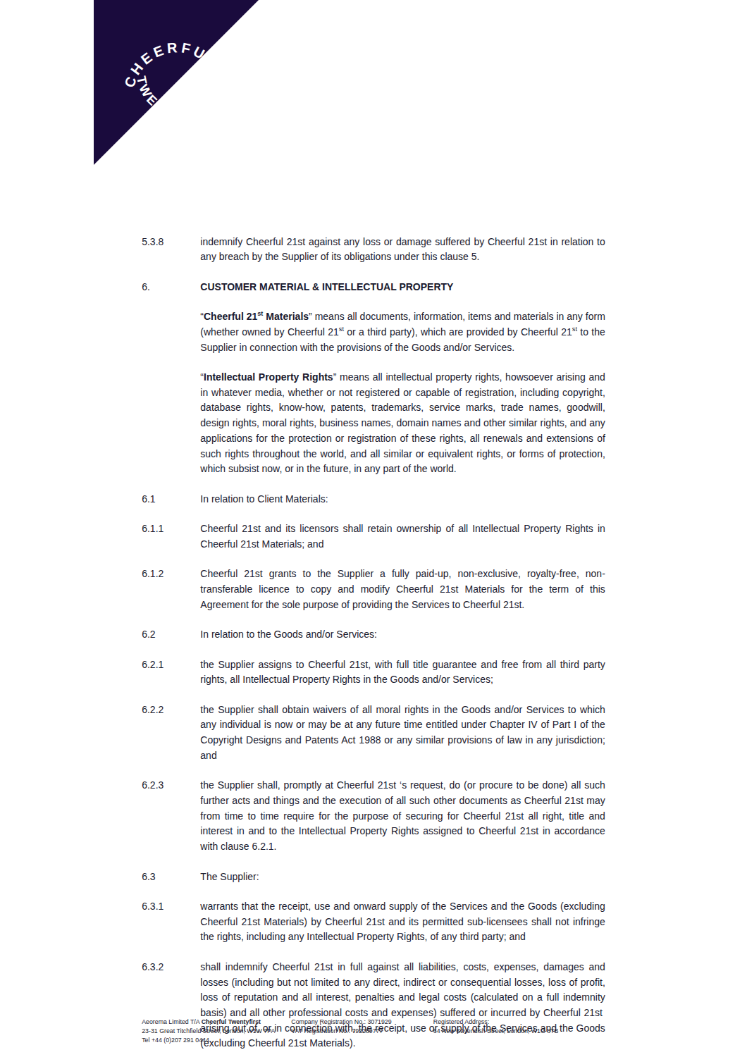CHEERFUL TWENTYFIRST
5.3.8
indemnify Cheerful 21st against any loss or damage suffered by Cheerful 21st in relation to any breach by the Supplier of its obligations under this clause 5.
6.
CUSTOMER MATERIAL & INTELLECTUAL PROPERTY
“Cheerful 21st Materials” means all documents, information, items and materials in any form (whether owned by Cheerful 21st or a third party), which are provided by Cheerful 21st to the Supplier in connection with the provisions of the Goods and/or Services.
“Intellectual Property Rights” means all intellectual property rights, howsoever arising and in whatever media, whether or not registered or capable of registration, including copyright, database rights, know-how, patents, trademarks, service marks, trade names, goodwill, design rights, moral rights, business names, domain names and other similar rights, and any applications for the protection or registration of these rights, all renewals and extensions of such rights throughout the world, and all similar or equivalent rights, or forms of protection, which subsist now, or in the future, in any part of the world.
6.1
In relation to Client Materials:
6.1.1
Cheerful 21st and its licensors shall retain ownership of all Intellectual Property Rights in Cheerful 21st Materials; and
6.1.2
Cheerful 21st grants to the Supplier a fully paid-up, non-exclusive, royalty-free, non-transferable licence to copy and modify Cheerful 21st Materials for the term of this Agreement for the sole purpose of providing the Services to Cheerful 21st.
6.2
In relation to the Goods and/or Services:
6.2.1
the Supplier assigns to Cheerful 21st, with full title guarantee and free from all third party rights, all Intellectual Property Rights in the Goods and/or Services;
6.2.2
the Supplier shall obtain waivers of all moral rights in the Goods and/or Services to which any individual is now or may be at any future time entitled under Chapter IV of Part I of the Copyright Designs and Patents Act 1988 or any similar provisions of law in any jurisdiction; and
6.2.3
the Supplier shall, promptly at Cheerful 21st ‘s request, do (or procure to be done) all such further acts and things and the execution of all such other documents as Cheerful 21st may from time to time require for the purpose of securing for Cheerful 21st all right, title and interest in and to the Intellectual Property Rights assigned to Cheerful 21st in accordance with clause 6.2.1.
6.3
The Supplier:
6.3.1
warrants that the receipt, use and onward supply of the Services and the Goods (excluding Cheerful 21st Materials) by Cheerful 21st and its permitted sub-licensees shall not infringe the rights, including any Intellectual Property Rights, of any third party; and
6.3.2
shall indemnify Cheerful 21st in full against all liabilities, costs, expenses, damages and losses (including but not limited to any direct, indirect or consequential losses, loss of profit, loss of reputation and all interest, penalties and legal costs (calculated on a full indemnity basis) and all other professional costs and expenses) suffered or incurred by Cheerful 21st arising out of, or in connection with, the receipt, use or supply of the Services and the Goods (excluding Cheerful 21st Materials).
Aeorema Limited T/A Cheerful Twentyfirst
23-31 Great Titchfield Street, London, W1W 7PA
Tel +44 (0)207 291 0444
Company Registration No.: 3071929
VAT Registration No.: 792289777
Registered Address:
64 New Cavendish Street, London, W1G 8TB